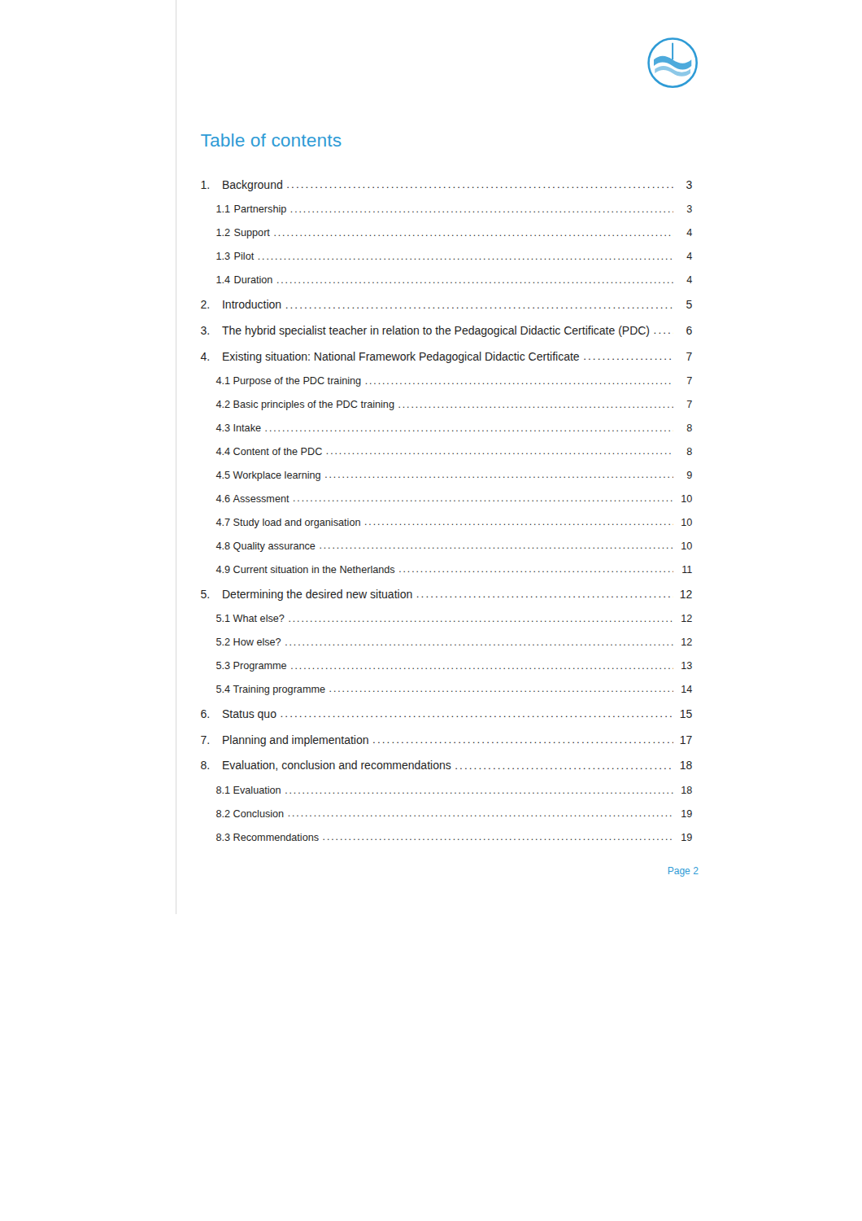Table of contents
1. Background .................................................................................................. 3
1.1 Partnership ................................................................................................. 3
1.2 Support ..................................................................................................... 4
1.3 Pilot ......................................................................................................... 4
1.4 Duration ................................................................................................... 4
2. Introduction ............................................................................................... 5
3. The hybrid specialist teacher in relation to the Pedagogical Didactic Certificate (PDC) .......... 6
4. Existing situation: National Framework Pedagogical Didactic Certificate ........................... 7
4.1 Purpose of the PDC training ................................................................................. 7
4.2 Basic principles of the PDC training ....................................................................... 7
4.3 Intake ....................................................................................................... 8
4.4 Content of the PDC ......................................................................................... 8
4.5 Workplace learning ......................................................................................... 9
4.6 Assessment .................................................................................................. 10
4.7 Study load and organisation ............................................................................. 10
4.8 Quality assurance .......................................................................................... 10
4.9 Current situation in the Netherlands ..................................................................... 11
5. Determining the desired new situation .................................................................... 12
5.1 What else? ................................................................................................... 12
5.2 How else? .................................................................................................... 12
5.3 Programme .................................................................................................. 13
5.4 Training programme ....................................................................................... 14
6. Status quo ..................................................................................................... 15
7. Planning and implementation .............................................................................. 17
8. Evaluation, conclusion and recommendations ........................................................... 18
8.1 Evaluation ................................................................................................... 18
8.2 Conclusion .................................................................................................. 19
8.3 Recommendations ......................................................................................... 19
Page 2